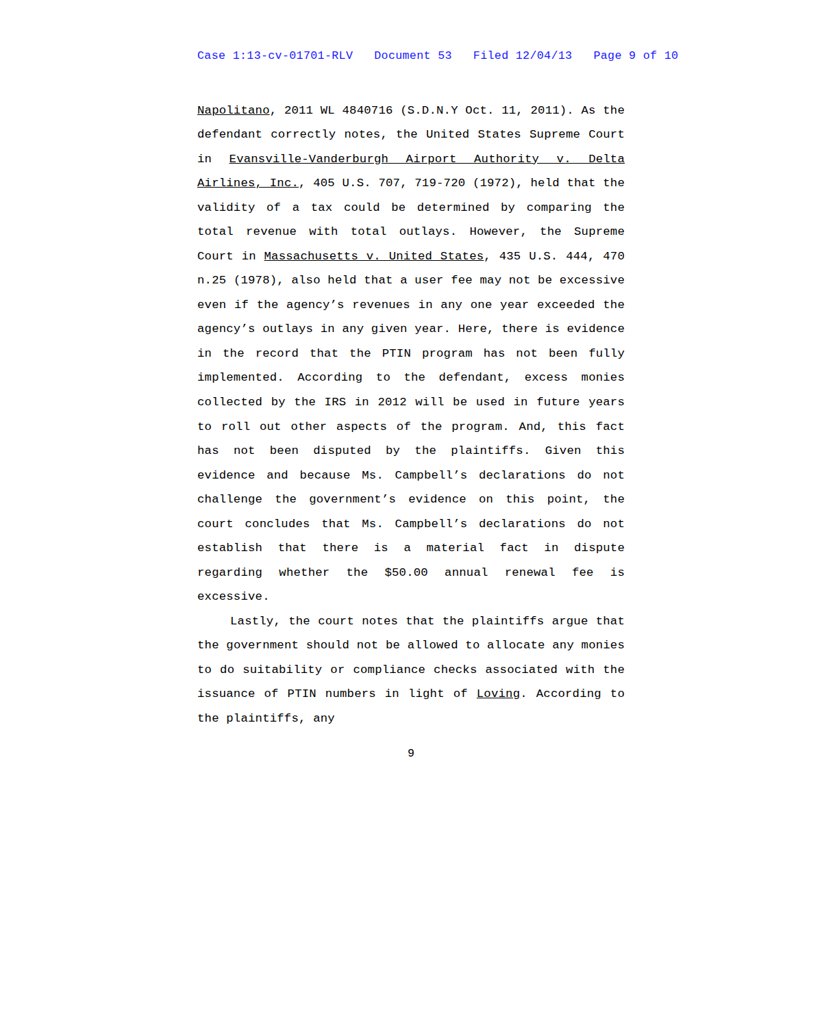Case 1:13-cv-01701-RLV Document 53 Filed 12/04/13 Page 9 of 10
Napolitano, 2011 WL 4840716 (S.D.N.Y Oct. 11, 2011). As the defendant correctly notes, the United States Supreme Court in Evansville-Vanderburgh Airport Authority v. Delta Airlines, Inc., 405 U.S. 707, 719-720 (1972), held that the validity of a tax could be determined by comparing the total revenue with total outlays. However, the Supreme Court in Massachusetts v. United States, 435 U.S. 444, 470 n.25 (1978), also held that a user fee may not be excessive even if the agency’s revenues in any one year exceeded the agency’s outlays in any given year. Here, there is evidence in the record that the PTIN program has not been fully implemented. According to the defendant, excess monies collected by the IRS in 2012 will be used in future years to roll out other aspects of the program. And, this fact has not been disputed by the plaintiffs. Given this evidence and because Ms. Campbell’s declarations do not challenge the government’s evidence on this point, the court concludes that Ms. Campbell’s declarations do not establish that there is a material fact in dispute regarding whether the $50.00 annual renewal fee is excessive.
Lastly, the court notes that the plaintiffs argue that the government should not be allowed to allocate any monies to do suitability or compliance checks associated with the issuance of PTIN numbers in light of Loving. According to the plaintiffs, any
9